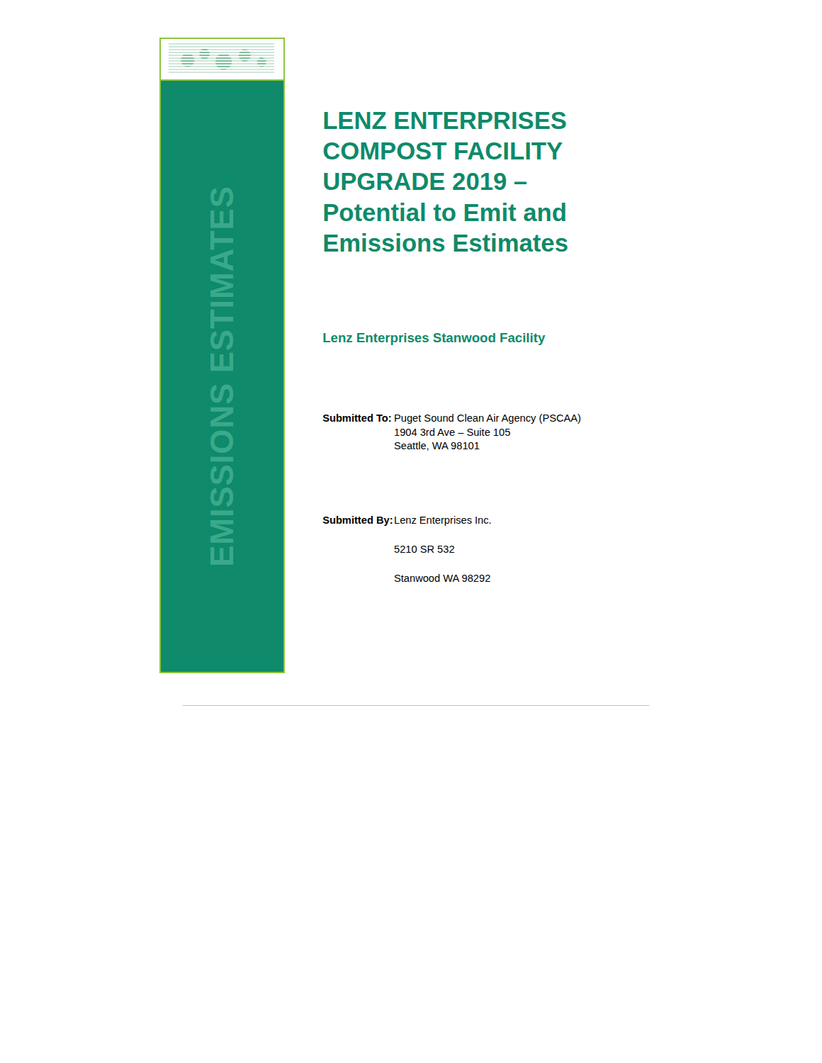EMISSIONS ESTIMATES
LENZ ENTERPRISES COMPOST FACILITY UPGRADE 2019 – Potential to Emit and Emissions Estimates
Lenz Enterprises Stanwood Facility
Submitted To:
Puget Sound Clean Air Agency (PSCAA)
1904 3rd Ave – Suite 105
Seattle, WA 98101
Submitted By:
Lenz Enterprises Inc.
5210 SR 532
Stanwood WA 98292